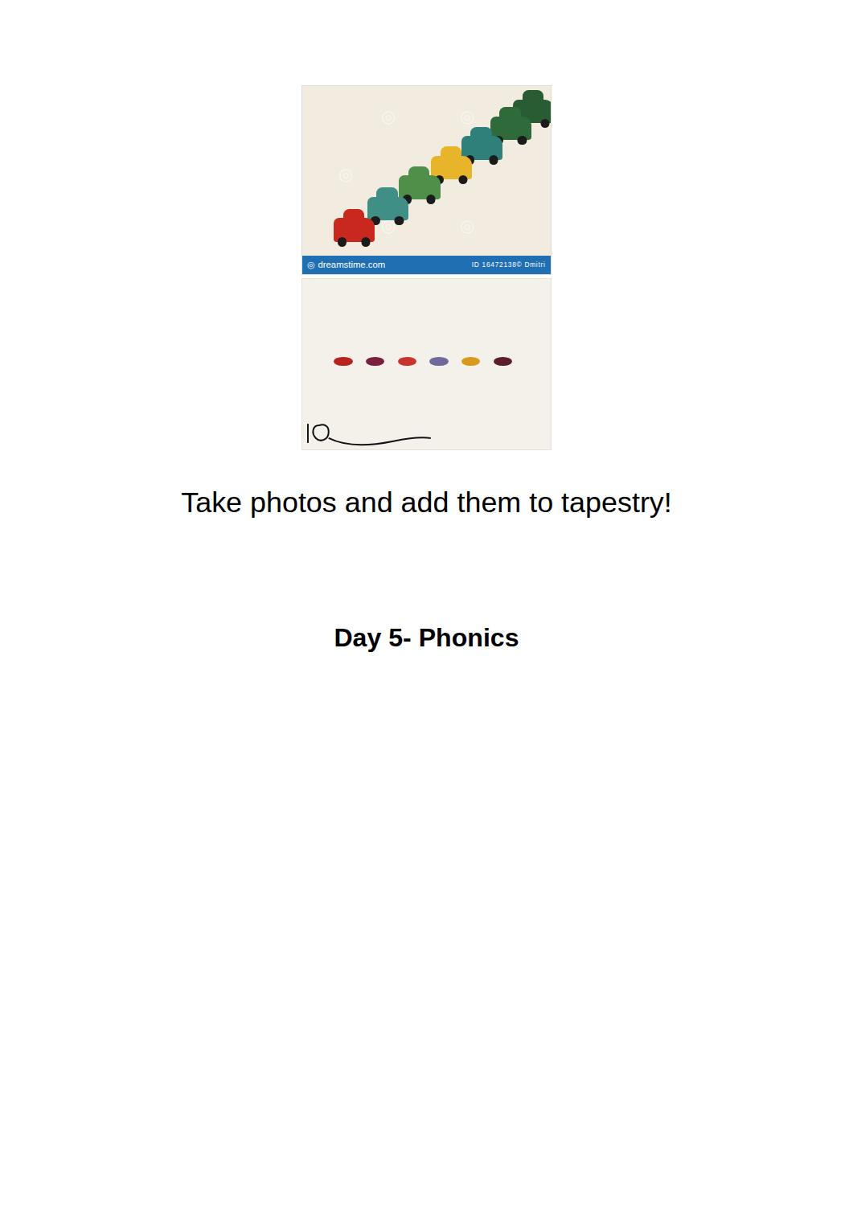◎ ◎ ◎ ◎ ◎ ◎
◎ dreamstime.com ID 16472138© Dmitri
Take photos and add them to tapestry!
Day 5- Phonics